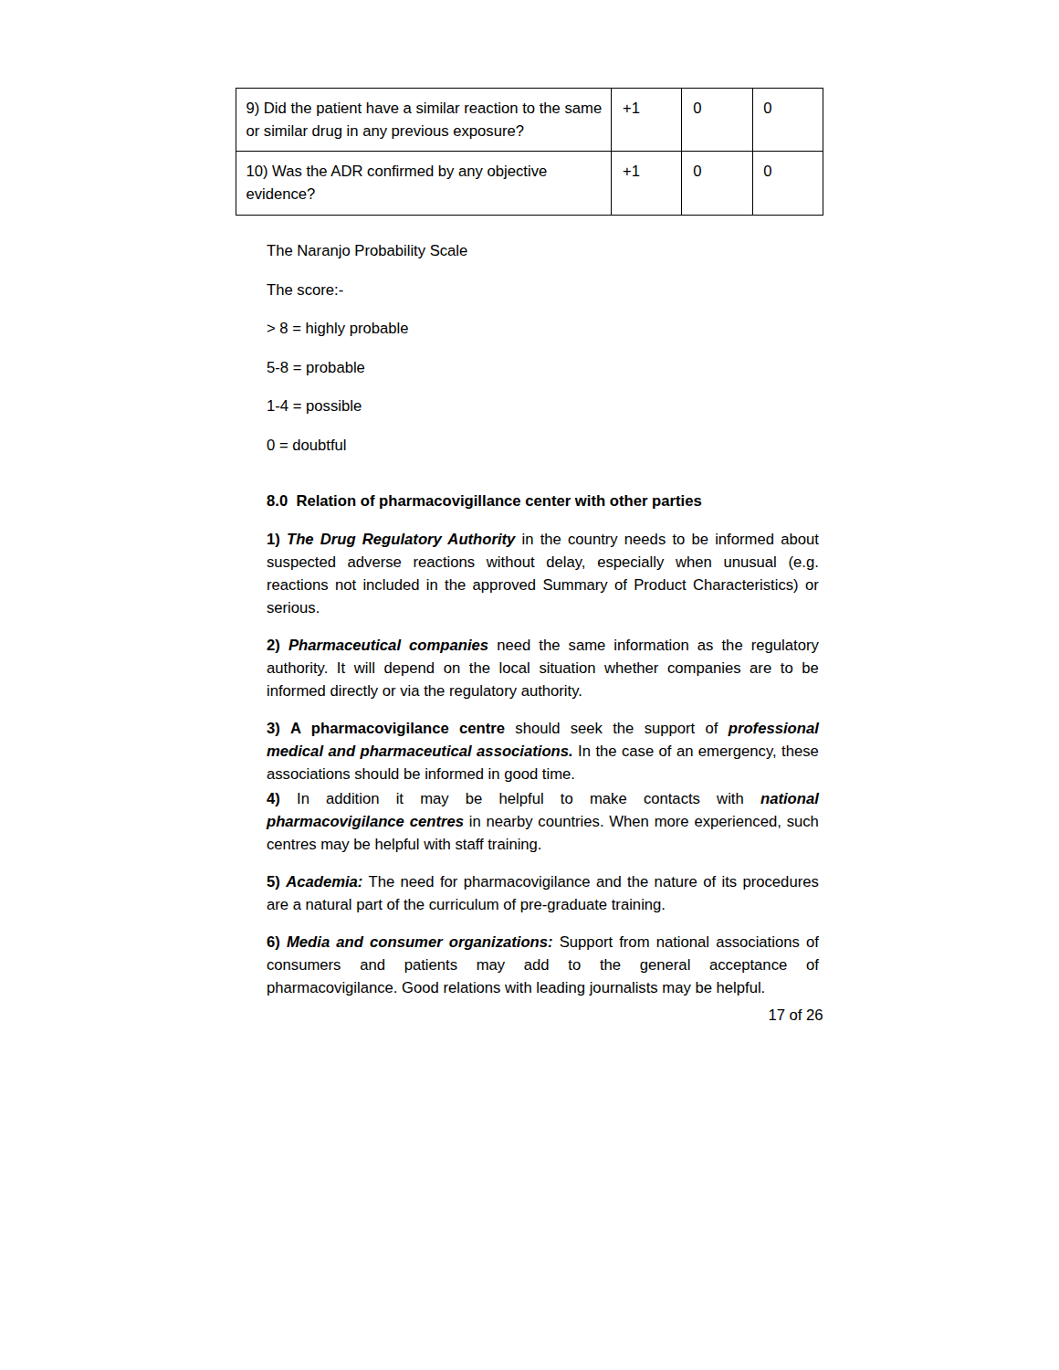| 9) Did the patient have a similar reaction to the same or similar drug in any previous exposure? | +1 | 0 | 0 |
| 10) Was the ADR confirmed by any objective evidence? | +1 | 0 | 0 |
The Naranjo Probability Scale
The score:-
> 8 = highly probable
5-8 = probable
1-4 = possible
0 = doubtful
8.0 Relation of pharmacovigillance center with other parties
1) The Drug Regulatory Authority in the country needs to be informed about suspected adverse reactions without delay, especially when unusual (e.g. reactions not included in the approved Summary of Product Characteristics) or serious.
2) Pharmaceutical companies need the same information as the regulatory authority. It will depend on the local situation whether companies are to be informed directly or via the regulatory authority.
3) A pharmacovigilance centre should seek the support of professional medical and pharmaceutical associations. In the case of an emergency, these associations should be informed in good time.
4) In addition it may be helpful to make contacts with national pharmacovigilance centres in nearby countries. When more experienced, such centres may be helpful with staff training.
5) Academia: The need for pharmacovigilance and the nature of its procedures are a natural part of the curriculum of pre-graduate training.
6) Media and consumer organizations: Support from national associations of consumers and patients may add to the general acceptance of pharmacovigilance. Good relations with leading journalists may be helpful.
17 of 26